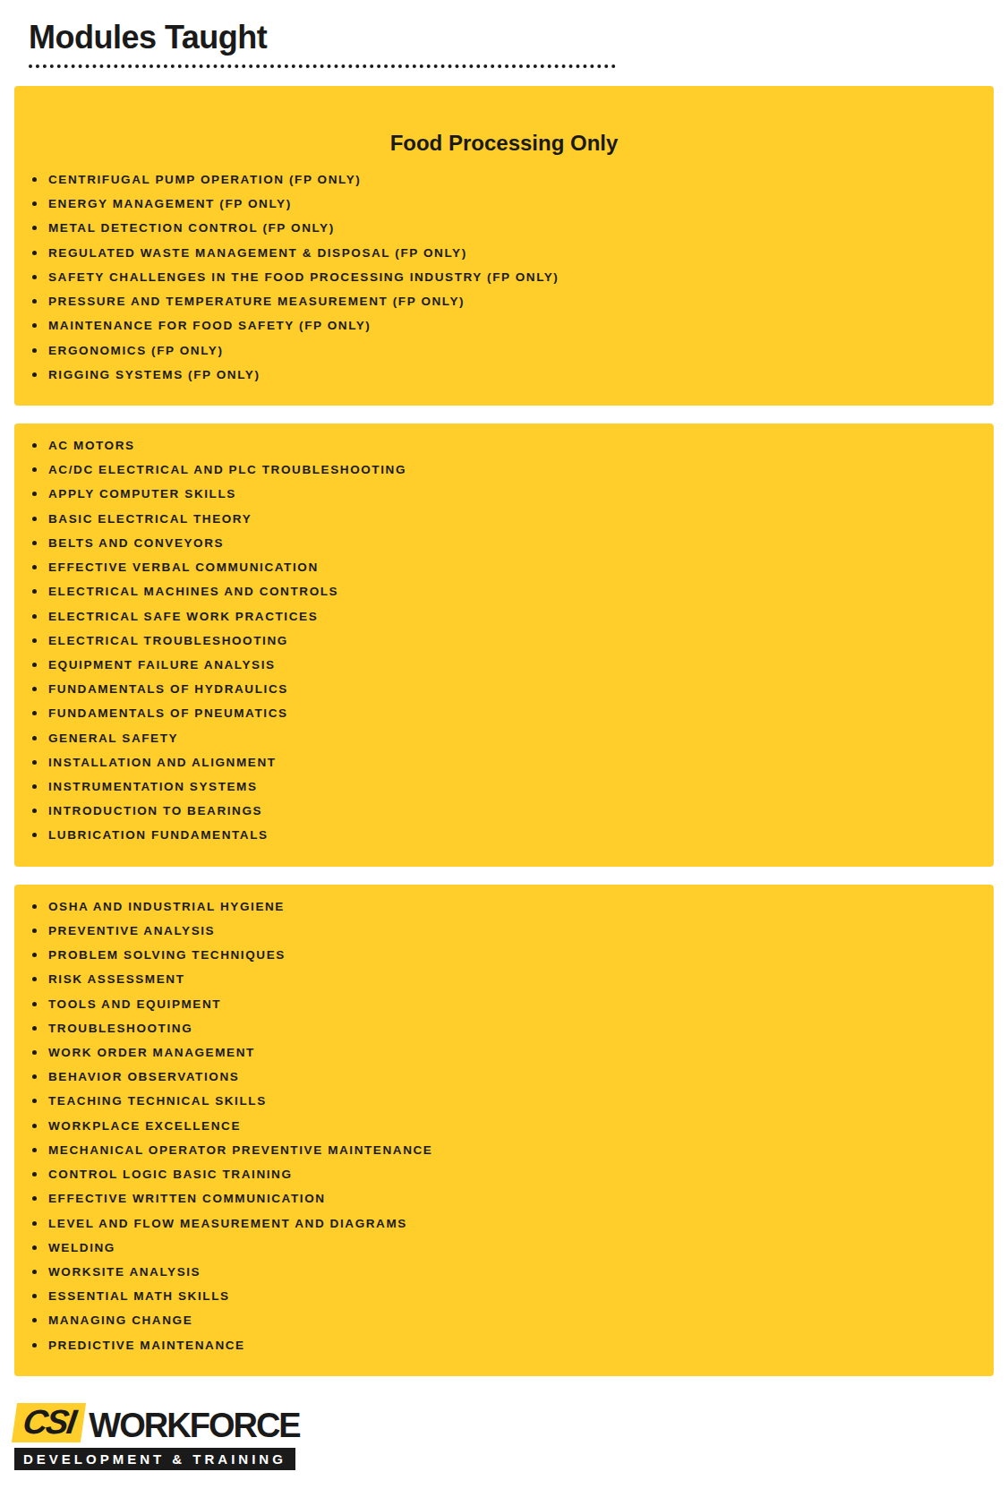Modules Taught
Food Processing Only
Centrifugal Pump Operation (FP Only)
Energy Management (FP Only)
Metal Detection Control (FP Only)
Regulated Waste Management & Disposal (FP Only)
Safety Challenges in the Food Processing Industry (FP Only)
Pressure and Temperature Measurement (FP Only)
Maintenance for Food Safety (FP Only)
Ergonomics (FP Only)
Rigging Systems (FP Only)
AC Motors
AC/DC Electrical and PLC Troubleshooting
Apply Computer Skills
Basic Electrical Theory
Belts and Conveyors
Effective Verbal Communication
Electrical Machines and Controls
Electrical Safe Work Practices
Electrical Troubleshooting
Equipment Failure Analysis
Fundamentals of Hydraulics
Fundamentals of Pneumatics
General Safety
Installation and Alignment
Instrumentation Systems
Introduction to Bearings
Lubrication Fundamentals
OSHA and Industrial Hygiene
Preventive Analysis
Problem Solving Techniques
Risk Assessment
Tools and Equipment
Troubleshooting
Work Order Management
Behavior Observations
Teaching Technical Skills
Workplace Excellence
Mechanical Operator Preventive Maintenance
Control Logic Basic Training
Effective Written Communication
Level and Flow Measurement and Diagrams
Welding
Worksite Analysis
Essential Math Skills
Managing Change
Predictive Maintenance
CSI WORKFORCE
DEVELOPMENT & TRAINING